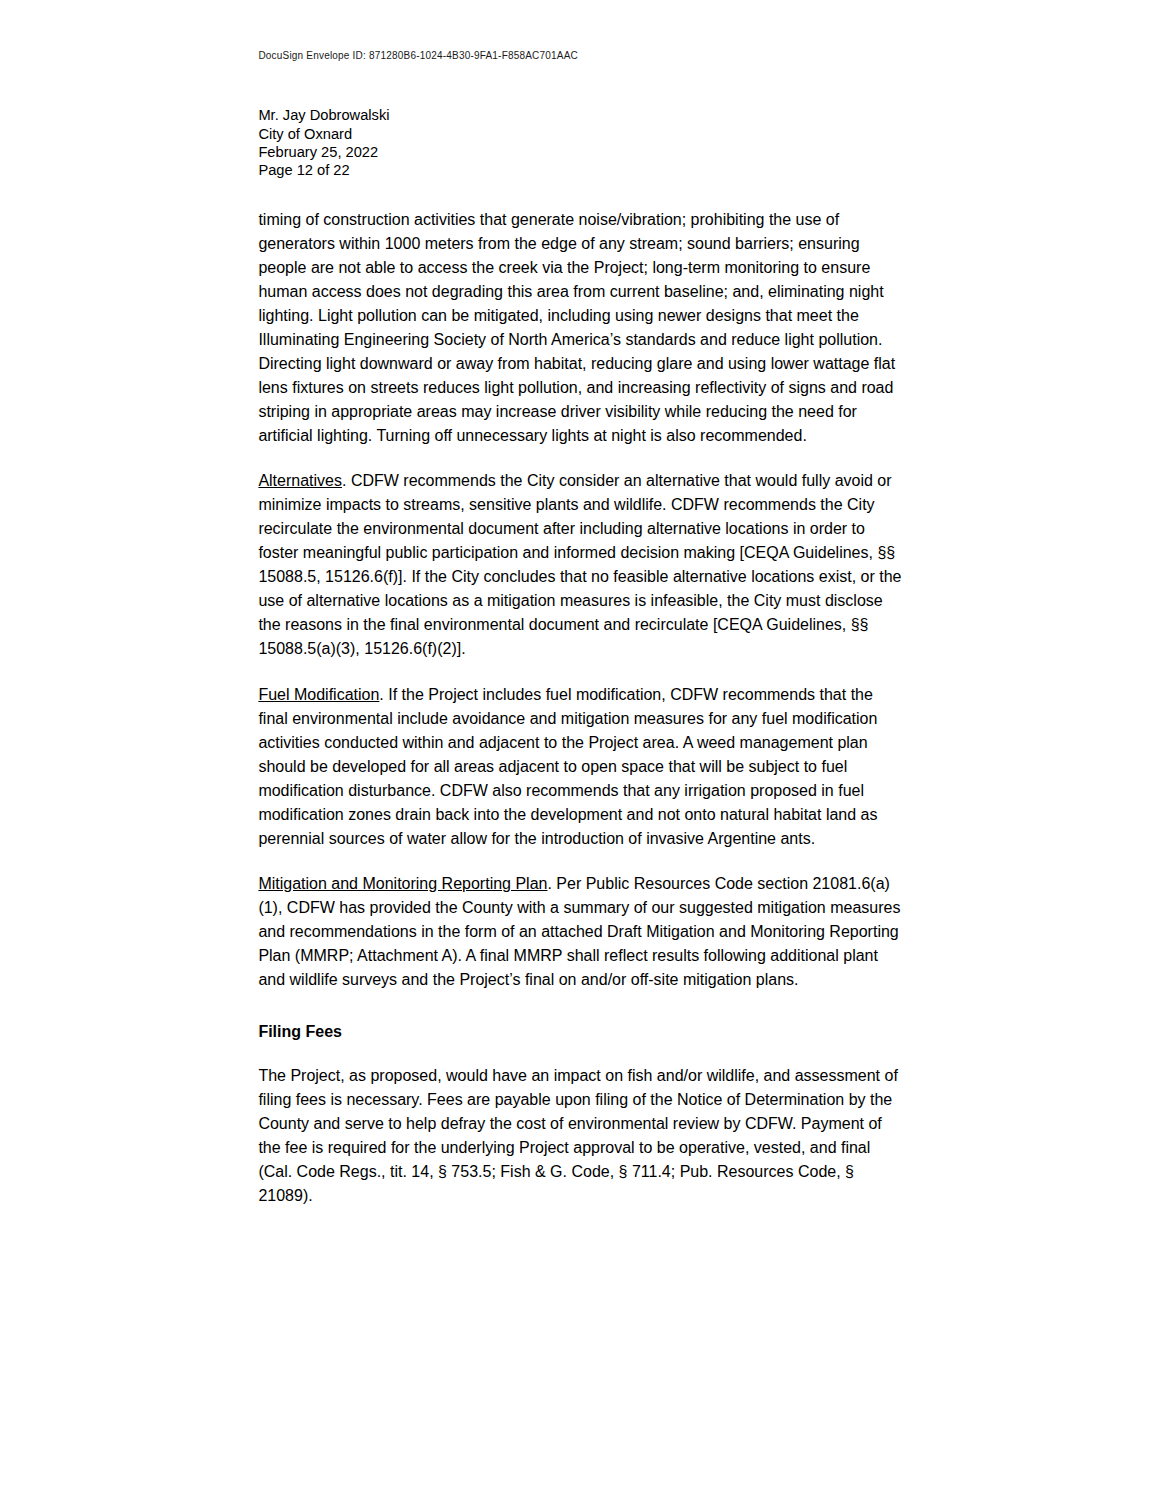DocuSign Envelope ID: 871280B6-1024-4B30-9FA1-F858AC701AAC
Mr. Jay Dobrowalski
City of Oxnard
February 25, 2022
Page 12 of 22
timing of construction activities that generate noise/vibration; prohibiting the use of generators within 1000 meters from the edge of any stream; sound barriers; ensuring people are not able to access the creek via the Project; long-term monitoring to ensure human access does not degrading this area from current baseline; and, eliminating night lighting. Light pollution can be mitigated, including using newer designs that meet the Illuminating Engineering Society of North America’s standards and reduce light pollution. Directing light downward or away from habitat, reducing glare and using lower wattage flat lens fixtures on streets reduces light pollution, and increasing reflectivity of signs and road striping in appropriate areas may increase driver visibility while reducing the need for artificial lighting. Turning off unnecessary lights at night is also recommended.
Alternatives. CDFW recommends the City consider an alternative that would fully avoid or minimize impacts to streams, sensitive plants and wildlife. CDFW recommends the City recirculate the environmental document after including alternative locations in order to foster meaningful public participation and informed decision making [CEQA Guidelines, §§ 15088.5, 15126.6(f)]. If the City concludes that no feasible alternative locations exist, or the use of alternative locations as a mitigation measures is infeasible, the City must disclose the reasons in the final environmental document and recirculate [CEQA Guidelines, §§ 15088.5(a)(3), 15126.6(f)(2)].
Fuel Modification. If the Project includes fuel modification, CDFW recommends that the final environmental include avoidance and mitigation measures for any fuel modification activities conducted within and adjacent to the Project area. A weed management plan should be developed for all areas adjacent to open space that will be subject to fuel modification disturbance. CDFW also recommends that any irrigation proposed in fuel modification zones drain back into the development and not onto natural habitat land as perennial sources of water allow for the introduction of invasive Argentine ants.
Mitigation and Monitoring Reporting Plan. Per Public Resources Code section 21081.6(a)(1), CDFW has provided the County with a summary of our suggested mitigation measures and recommendations in the form of an attached Draft Mitigation and Monitoring Reporting Plan (MMRP; Attachment A). A final MMRP shall reflect results following additional plant and wildlife surveys and the Project’s final on and/or off-site mitigation plans.
Filing Fees
The Project, as proposed, would have an impact on fish and/or wildlife, and assessment of filing fees is necessary. Fees are payable upon filing of the Notice of Determination by the County and serve to help defray the cost of environmental review by CDFW. Payment of the fee is required for the underlying Project approval to be operative, vested, and final (Cal. Code Regs., tit. 14, § 753.5; Fish & G. Code, § 711.4; Pub. Resources Code, § 21089).